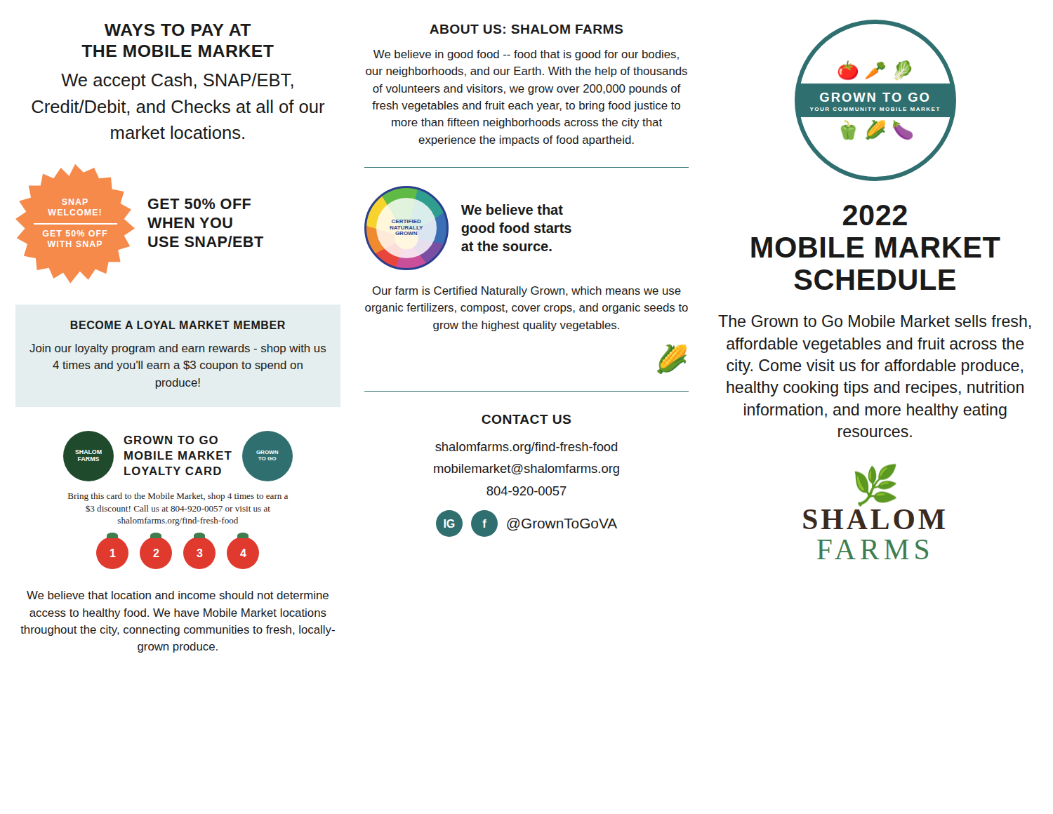WAYS TO PAY AT
THE MOBILE MARKET
We accept Cash, SNAP/EBT, Credit/Debit, and Checks at all of our market locations.
SNAP
WELCOME!
GET 50% OFF
WITH SNAP
GET 50% OFF
WHEN YOU
USE SNAP/EBT
BECOME A LOYAL MARKET MEMBER
Join our loyalty program and earn rewards - shop with us 4 times and you'll earn a $3 coupon to spend on produce!
SHALOM
FARMS
GROWN TO GO
MOBILE MARKET
LOYALTY CARD
GROWN
TO GO
Bring this card to the Mobile Market, shop 4 times to earn a $3 discount! Call us at 804-920-0057 or visit us at shalomfarms.org/find-fresh-food
1
2
3
4
We believe that location and income should not determine access to healthy food. We have Mobile Market locations throughout the city, connecting communities to fresh, locally-grown produce.
ABOUT US: SHALOM FARMS
We believe in good food -- food that is good for our bodies, our neighborhoods, and our Earth. With the help of thousands of volunteers and visitors, we grow over 200,000 pounds of fresh vegetables and fruit each year, to bring food justice to more than fifteen neighborhoods across the city that experience the impacts of food apartheid.
CERTIFIED
NATURALLY
GROWN
We believe that
good food starts
at the source.
Our farm is Certified Naturally Grown, which means we use organic fertilizers, compost, cover crops, and organic seeds to grow the highest quality vegetables.
🌽
CONTACT US
shalomfarms.org/find-fresh-food
mobilemarket@shalomfarms.org
804-920-0057
IG f @GrownToGoVA
🍅 🥕 🥬
GROWN TO GOYOUR COMMUNITY MOBILE MARKET
🫑 🌽 🍆
2022 MOBILE MARKET
SCHEDULE
The Grown to Go Mobile Market sells fresh, affordable vegetables and fruit across the city. Come visit us for affordable produce, healthy cooking tips and recipes, nutrition information, and more healthy eating resources.
🌿
SHALOM
FARMS